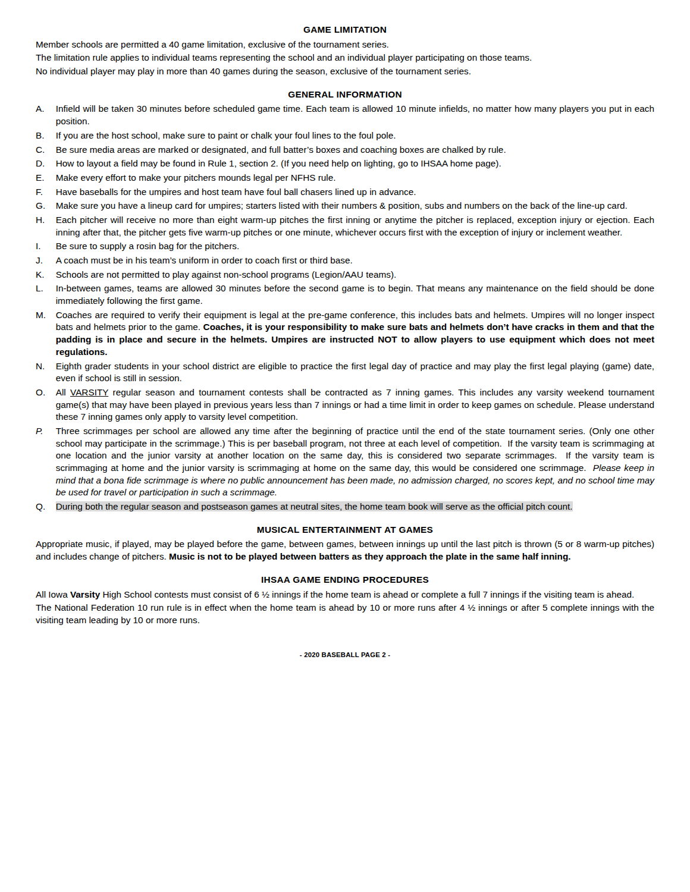GAME LIMITATION
Member schools are permitted a 40 game limitation, exclusive of the tournament series.
The limitation rule applies to individual teams representing the school and an individual player participating on those teams.
No individual player may play in more than 40 games during the season, exclusive of the tournament series.
GENERAL INFORMATION
A. Infield will be taken 30 minutes before scheduled game time. Each team is allowed 10 minute infields, no matter how many players you put in each position.
B. If you are the host school, make sure to paint or chalk your foul lines to the foul pole.
C. Be sure media areas are marked or designated, and full batter’s boxes and coaching boxes are chalked by rule.
D. How to layout a field may be found in Rule 1, section 2. (If you need help on lighting, go to IHSAA home page).
E. Make every effort to make your pitchers mounds legal per NFHS rule.
F. Have baseballs for the umpires and host team have foul ball chasers lined up in advance.
G. Make sure you have a lineup card for umpires; starters listed with their numbers & position, subs and numbers on the back of the line-up card.
H. Each pitcher will receive no more than eight warm-up pitches the first inning or anytime the pitcher is replaced, exception injury or ejection. Each inning after that, the pitcher gets five warm-up pitches or one minute, whichever occurs first with the exception of injury or inclement weather.
I. Be sure to supply a rosin bag for the pitchers.
J. A coach must be in his team’s uniform in order to coach first or third base.
K. Schools are not permitted to play against non-school programs (Legion/AAU teams).
L. In-between games, teams are allowed 30 minutes before the second game is to begin. That means any maintenance on the field should be done immediately following the first game.
M. Coaches are required to verify their equipment is legal at the pre-game conference, this includes bats and helmets. Umpires will no longer inspect bats and helmets prior to the game. Coaches, it is your responsibility to make sure bats and helmets don’t have cracks in them and that the padding is in place and secure in the helmets. Umpires are instructed NOT to allow players to use equipment which does not meet regulations.
N. Eighth grader students in your school district are eligible to practice the first legal day of practice and may play the first legal playing (game) date, even if school is still in session.
O. All VARSITY regular season and tournament contests shall be contracted as 7 inning games. This includes any varsity weekend tournament game(s) that may have been played in previous years less than 7 innings or had a time limit in order to keep games on schedule. Please understand these 7 inning games only apply to varsity level competition.
P. Three scrimmages per school are allowed any time after the beginning of practice until the end of the state tournament series. (Only one other school may participate in the scrimmage.) This is per baseball program, not three at each level of competition. If the varsity team is scrimmaging at one location and the junior varsity at another location on the same day, this is considered two separate scrimmages. If the varsity team is scrimmaging at home and the junior varsity is scrimmaging at home on the same day, this would be considered one scrimmage. Please keep in mind that a bona fide scrimmage is where no public announcement has been made, no admission charged, no scores kept, and no school time may be used for travel or participation in such a scrimmage.
Q. During both the regular season and postseason games at neutral sites, the home team book will serve as the official pitch count.
MUSICAL ENTERTAINMENT AT GAMES
Appropriate music, if played, may be played before the game, between games, between innings up until the last pitch is thrown (5 or 8 warm-up pitches) and includes change of pitchers. Music is not to be played between batters as they approach the plate in the same half inning.
IHSAA GAME ENDING PROCEDURES
All Iowa Varsity High School contests must consist of 6 ½ innings if the home team is ahead or complete a full 7 innings if the visiting team is ahead.
The National Federation 10 run rule is in effect when the home team is ahead by 10 or more runs after 4 ½ innings or after 5 complete innings with the visiting team leading by 10 or more runs.
- 2020 BASEBALL PAGE 2 -